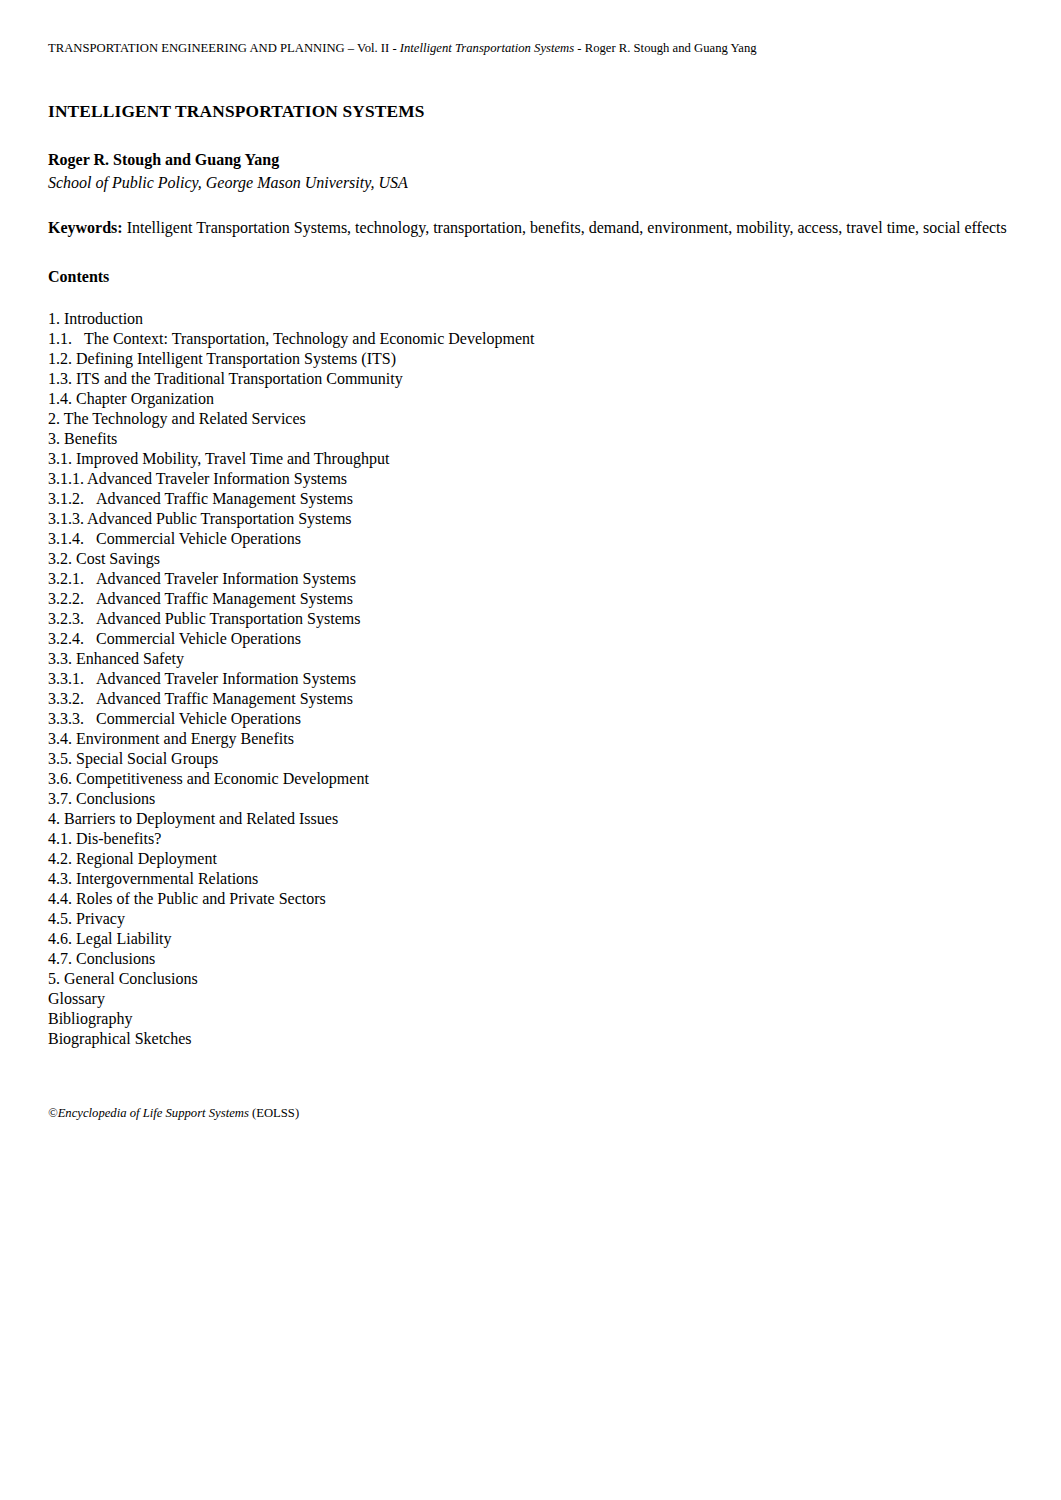TRANSPORTATION ENGINEERING AND PLANNING – Vol. II - Intelligent Transportation Systems - Roger R. Stough and Guang Yang
INTELLIGENT TRANSPORTATION SYSTEMS
Roger R. Stough and Guang Yang
School of Public Policy, George Mason University, USA
Keywords: Intelligent Transportation Systems, technology, transportation, benefits, demand, environment, mobility, access, travel time, social effects
Contents
1. Introduction
1.1. The Context: Transportation, Technology and Economic Development
1.2. Defining Intelligent Transportation Systems (ITS)
1.3. ITS and the Traditional Transportation Community
1.4. Chapter Organization
2. The Technology and Related Services
3. Benefits
3.1. Improved Mobility, Travel Time and Throughput
3.1.1. Advanced Traveler Information Systems
3.1.2. Advanced Traffic Management Systems
3.1.3. Advanced Public Transportation Systems
3.1.4. Commercial Vehicle Operations
3.2. Cost Savings
3.2.1. Advanced Traveler Information Systems
3.2.2. Advanced Traffic Management Systems
3.2.3. Advanced Public Transportation Systems
3.2.4. Commercial Vehicle Operations
3.3. Enhanced Safety
3.3.1. Advanced Traveler Information Systems
3.3.2. Advanced Traffic Management Systems
3.3.3. Commercial Vehicle Operations
3.4. Environment and Energy Benefits
3.5. Special Social Groups
3.6. Competitiveness and Economic Development
3.7. Conclusions
4. Barriers to Deployment and Related Issues
4.1. Dis-benefits?
4.2. Regional Deployment
4.3. Intergovernmental Relations
4.4. Roles of the Public and Private Sectors
4.5. Privacy
4.6. Legal Liability
4.7. Conclusions
5. General Conclusions
Glossary
Bibliography
Biographical Sketches
©Encyclopedia of Life Support Systems (EOLSS)